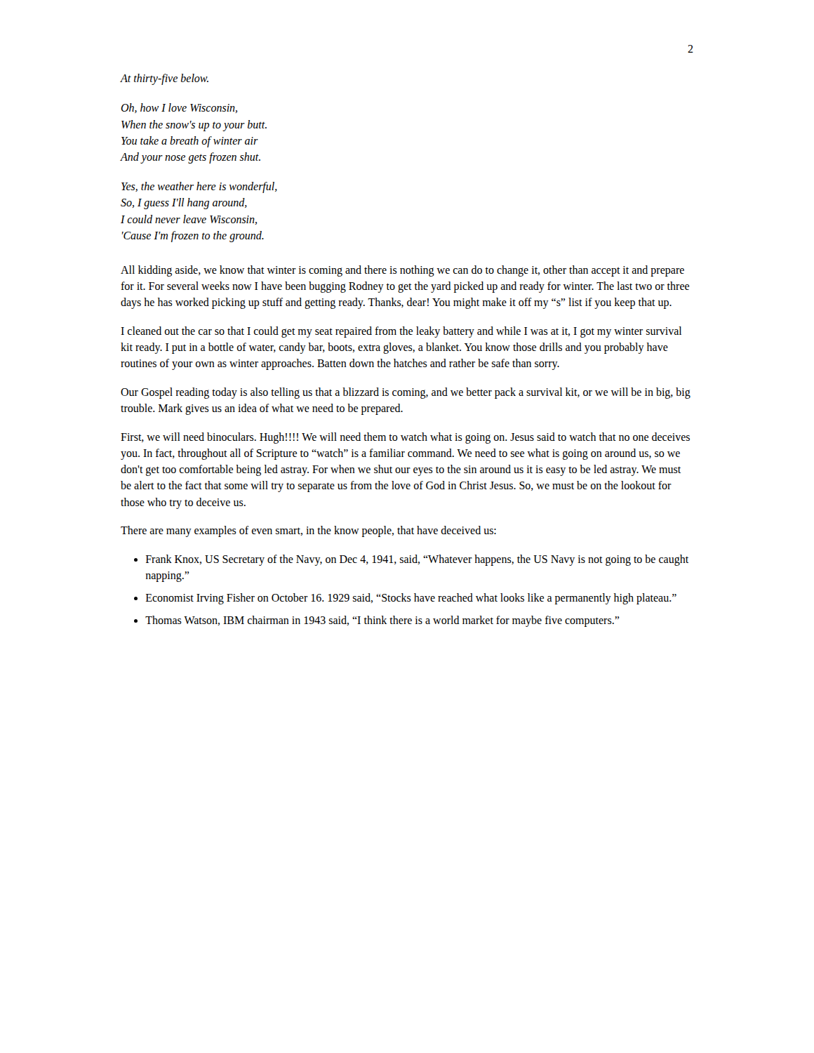2
At thirty-five below.
Oh, how I love Wisconsin,
When the snow's up to your butt.
You take a breath of winter air
And your nose gets frozen shut.
Yes, the weather here is wonderful,
So, I guess I'll hang around,
I could never leave Wisconsin,
'Cause I'm frozen to the ground.
All kidding aside, we know that winter is coming and there is nothing we can do to change it, other than accept it and prepare for it. For several weeks now I have been bugging Rodney to get the yard picked up and ready for winter. The last two or three days he has worked picking up stuff and getting ready. Thanks, dear! You might make it off my “s” list if you keep that up.
I cleaned out the car so that I could get my seat repaired from the leaky battery and while I was at it, I got my winter survival kit ready. I put in a bottle of water, candy bar, boots, extra gloves, a blanket. You know those drills and you probably have routines of your own as winter approaches. Batten down the hatches and rather be safe than sorry.
Our Gospel reading today is also telling us that a blizzard is coming, and we better pack a survival kit, or we will be in big, big trouble. Mark gives us an idea of what we need to be prepared.
First, we will need binoculars. Hugh!!!! We will need them to watch what is going on. Jesus said to watch that no one deceives you. In fact, throughout all of Scripture to “watch” is a familiar command. We need to see what is going on around us, so we don't get too comfortable being led astray. For when we shut our eyes to the sin around us it is easy to be led astray. We must be alert to the fact that some will try to separate us from the love of God in Christ Jesus. So, we must be on the lookout for those who try to deceive us.
There are many examples of even smart, in the know people, that have deceived us:
Frank Knox, US Secretary of the Navy, on Dec 4, 1941, said, “Whatever happens, the US Navy is not going to be caught napping.”
Economist Irving Fisher on October 16. 1929 said, “Stocks have reached what looks like a permanently high plateau.”
Thomas Watson, IBM chairman in 1943 said, “I think there is a world market for maybe five computers.”